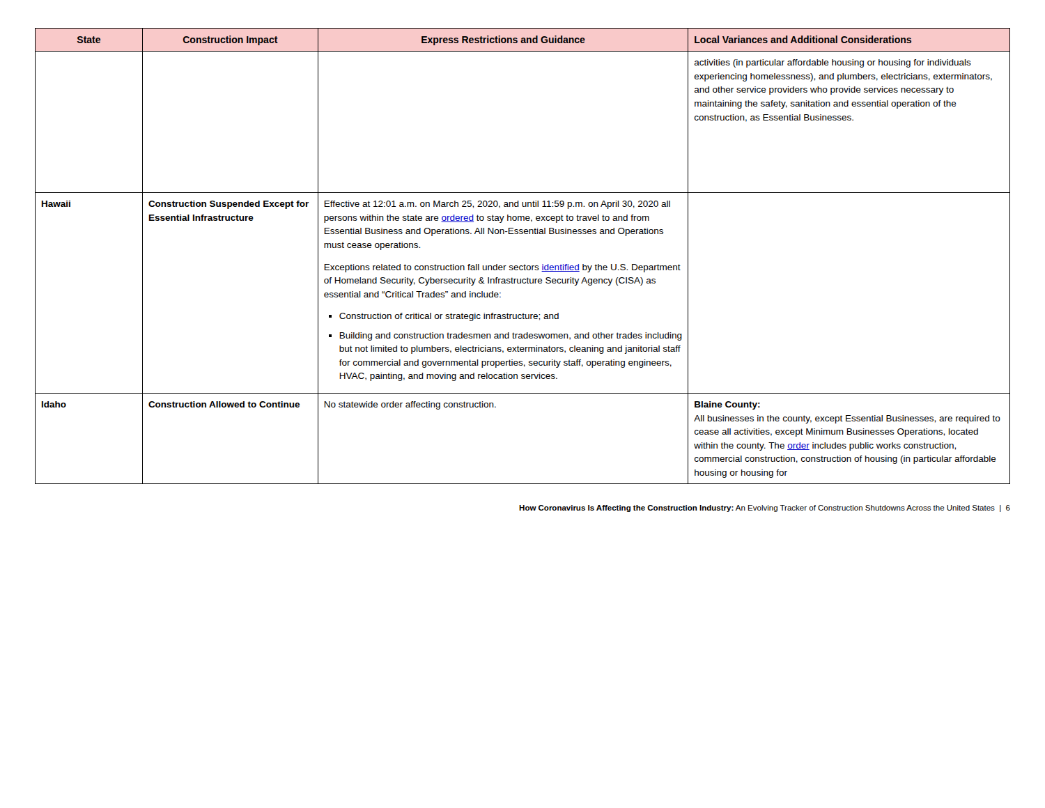| State | Construction Impact | Express Restrictions and Guidance | Local Variances and Additional Considerations |
| --- | --- | --- | --- |
| | | | activities (in particular affordable housing or housing for individuals experiencing homelessness), and plumbers, electricians, exterminators, and other service providers who provide services necessary to maintaining the safety, sanitation and essential operation of the construction, as Essential Businesses. |
| Hawaii | Construction Suspended Except for Essential Infrastructure | Effective at 12:01 a.m. on March 25, 2020, and until 11:59 p.m. on April 30, 2020 all persons within the state are ordered to stay home, except to travel to and from Essential Business and Operations. All Non-Essential Businesses and Operations must cease operations. Exceptions related to construction fall under sectors identified by the U.S. Department of Homeland Security, Cybersecurity & Infrastructure Security Agency (CISA) as essential and “Critical Trades” and include: Construction of critical or strategic infrastructure; and Building and construction tradesmen and tradeswomen, and other trades including but not limited to plumbers, electricians, exterminators, cleaning and janitorial staff for commercial and governmental properties, security staff, operating engineers, HVAC, painting, and moving and relocation services. | |
| Idaho | Construction Allowed to Continue | No statewide order affecting construction. | Blaine County: All businesses in the county, except Essential Businesses, are required to cease all activities, except Minimum Businesses Operations, located within the county. The order includes public works construction, commercial construction, construction of housing (in particular affordable housing or housing for |
How Coronavirus Is Affecting the Construction Industry: An Evolving Tracker of Construction Shutdowns Across the United States | 6